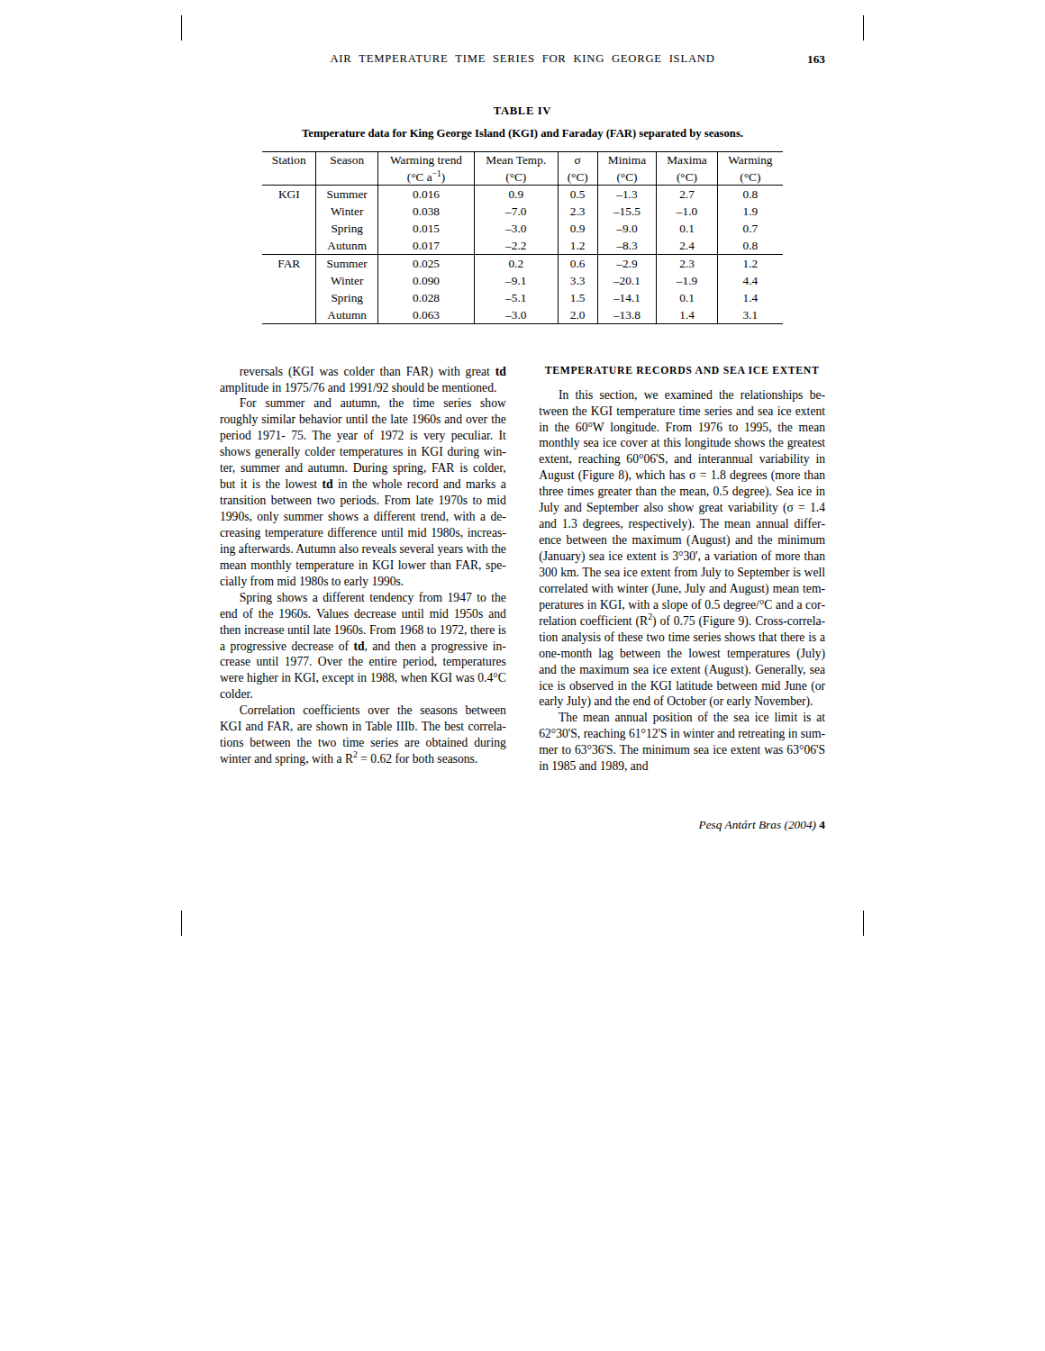AIR TEMPERATURE TIME SERIES FOR KING GEORGE ISLAND 163
TABLE IV
Temperature data for King George Island (KGI) and Faraday (FAR) separated by seasons.
| Station | Season | Warming trend | Mean Temp. | σ | Minima | Maxima | Warming |
| --- | --- | --- | --- | --- | --- | --- | --- |
| | | (°C a −1 ) | (°C) | (°C) | (°C) | (°C) | (°C) |
| KGI | Summer | 0.016 | 0.9 | 0.5 | –1.3 | 2.7 | 0.8 |
| | Winter | 0.038 | –7.0 | 2.3 | –15.5 | –1.0 | 1.9 |
| | Spring | 0.015 | –3.0 | 0.9 | –9.0 | 0.1 | 0.7 |
| | Autunm | 0.017 | –2.2 | 1.2 | –8.3 | 2.4 | 0.8 |
| FAR | Summer | 0.025 | 0.2 | 0.6 | –2.9 | 2.3 | 1.2 |
| | Winter | 0.090 | –9.1 | 3.3 | –20.1 | –1.9 | 4.4 |
| | Spring | 0.028 | –5.1 | 1.5 | –14.1 | 0.1 | 1.4 |
| | Autumn | 0.063 | –3.0 | 2.0 | –13.8 | 1.4 | 3.1 |
reversals (KGI was colder than FAR) with great td amplitude in 1975/76 and 1991/92 should be mentioned.
For summer and autumn, the time series show roughly similar behavior until the late 1960s and over the period 1971- 75. The year of 1972 is very peculiar. It shows generally colder temperatures in KGI during winter, summer and autumn. During spring, FAR is colder, but it is the lowest td in the whole record and marks a transition between two periods. From late 1970s to mid 1990s, only summer shows a different trend, with a decreasing temperature difference until mid 1980s, increasing afterwards. Autumn also reveals several years with the mean monthly temperature in KGI lower than FAR, specially from mid 1980s to early 1990s.
Spring shows a different tendency from 1947 to the end of the 1960s. Values decrease until mid 1950s and then increase until late 1960s. From 1968 to 1972, there is a progressive decrease of td, and then a progressive increase until 1977. Over the entire period, temperatures were higher in KGI, except in 1988, when KGI was 0.4°C colder.
Correlation coefficients over the seasons between KGI and FAR, are shown in Table IIIb. The best correlations between the two time series are obtained during winter and spring, with a R2 = 0.62 for both seasons.
TEMPERATURE RECORDS AND SEA ICE EXTENT
In this section, we examined the relationships between the KGI temperature time series and sea ice extent in the 60°W longitude. From 1976 to 1995, the mean monthly sea ice cover at this longitude shows the greatest extent, reaching 60°06'S, and interannual variability in August (Figure 8), which has σ = 1.8 degrees (more than three times greater than the mean, 0.5 degree). Sea ice in July and September also show great variability (σ = 1.4 and 1.3 degrees, respectively). The mean annual difference between the maximum (August) and the minimum (January) sea ice extent is 3°30', a variation of more than 300 km. The sea ice extent from July to September is well correlated with winter (June, July and August) mean temperatures in KGI, with a slope of 0.5 degree/°C and a correlation coefficient (R2) of 0.75 (Figure 9). Cross-correlation analysis of these two time series shows that there is a one-month lag between the lowest temperatures (July) and the maximum sea ice extent (August). Generally, sea ice is observed in the KGI latitude between mid June (or early July) and the end of October (or early November).
The mean annual position of the sea ice limit is at 62°30'S, reaching 61°12'S in winter and retreating in summer to 63°36'S. The minimum sea ice extent was 63°06'S in 1985 and 1989, and
Pesq Antárt Bras (2004) 4